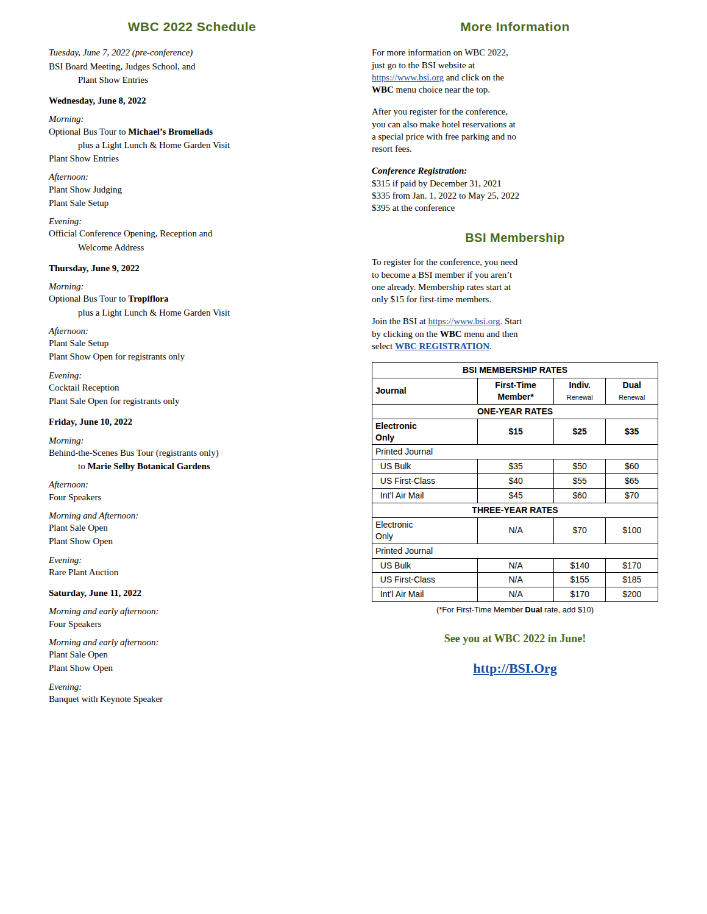WBC 2022 Schedule
Tuesday, June 7, 2022 (pre-conference)
BSI Board Meeting, Judges School, and
Plant Show Entries
Wednesday, June 8, 2022
Morning:
Optional Bus Tour to Michael’s Bromeliads
plus a Light Lunch & Home Garden Visit
Plant Show Entries
Afternoon:
Plant Show Judging
Plant Sale Setup
Evening:
Official Conference Opening, Reception and
Welcome Address
Thursday, June 9, 2022
Morning:
Optional Bus Tour to Tropiflora
plus a Light Lunch & Home Garden Visit
Afternoon:
Plant Sale Setup
Plant Show Open for registrants only
Evening:
Cocktail Reception
Plant Sale Open for registrants only
Friday, June 10, 2022
Morning:
Behind-the-Scenes Bus Tour (registrants only)
to Marie Selby Botanical Gardens
Afternoon:
Four Speakers
Morning and Afternoon:
Plant Sale Open
Plant Show Open
Evening:
Rare Plant Auction
Saturday, June 11, 2022
Morning and early afternoon:
Four Speakers
Morning and early afternoon:
Plant Sale Open
Plant Show Open
Evening:
Banquet with Keynote Speaker
More Information
For more information on WBC 2022,
just go to the BSI website at
https://www.bsi.org and click on the
WBC menu choice near the top.
After you register for the conference,
you can also make hotel reservations at
a special price with free parking and no
resort fees.
Conference Registration:
$315 if paid by December 31, 2021
$335 from Jan. 1, 2022 to May 25, 2022
$395 at the conference
BSI Membership
To register for the conference, you need
to become a BSI member if you aren’t
one already. Membership rates start at
only $15 for first-time members.
Join the BSI at https://www.bsi.org. Start
by clicking on the WBC menu and then
select WBC REGISTRATION.
BSI MEMBERSHIP RATES
| Journal | First-Time Member* | Indiv. Renewal | Dual Renewal |
| --- | --- | --- | --- |
| ONE-YEAR RATES |
| Electronic Only | $15 | $25 | $35 |
| Printed Journal |
| US Bulk | $35 | $50 | $60 |
| US First-Class | $40 | $55 | $65 |
| Int’l Air Mail | $45 | $60 | $70 |
| THREE-YEAR RATES |
| Electronic Only | N/A | $70 | $100 |
| Printed Journal |
| US Bulk | N/A | $140 | $170 |
| US First-Class | N/A | $155 | $185 |
| Int’l Air Mail | N/A | $170 | $200 |
(*For First-Time Member Dual rate, add $10)
See you at WBC 2022 in June!
http://BSI.Org